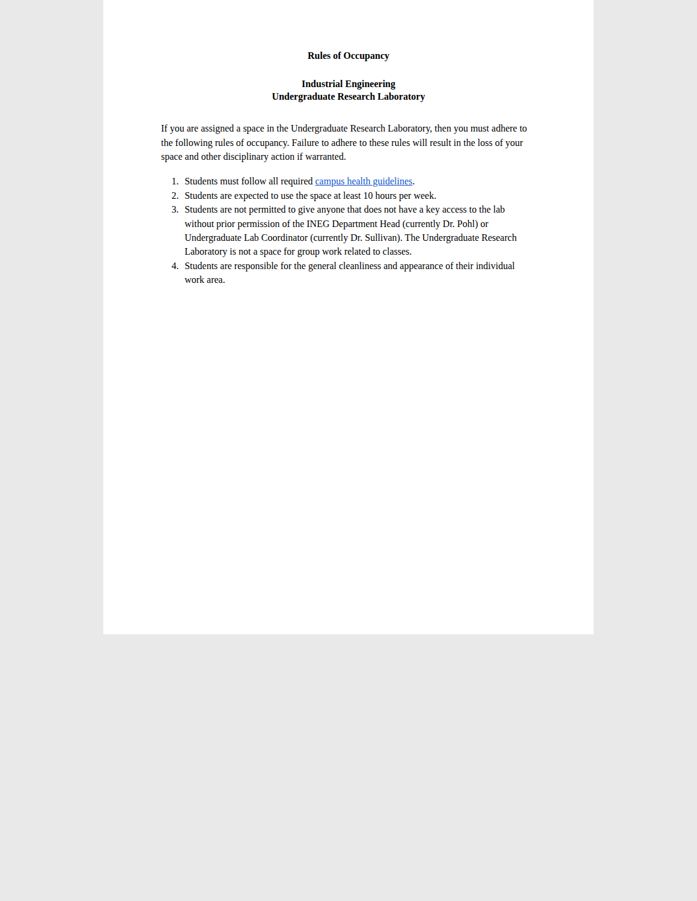Rules of Occupancy
Industrial Engineering
Undergraduate Research Laboratory
If you are assigned a space in the Undergraduate Research Laboratory, then you must adhere to the following rules of occupancy. Failure to adhere to these rules will result in the loss of your space and other disciplinary action if warranted.
Students must follow all required campus health guidelines.
Students are expected to use the space at least 10 hours per week.
Students are not permitted to give anyone that does not have a key access to the lab without prior permission of the INEG Department Head (currently Dr. Pohl) or Undergraduate Lab Coordinator (currently Dr. Sullivan). The Undergraduate Research Laboratory is not a space for group work related to classes.
Students are responsible for the general cleanliness and appearance of their individual work area.